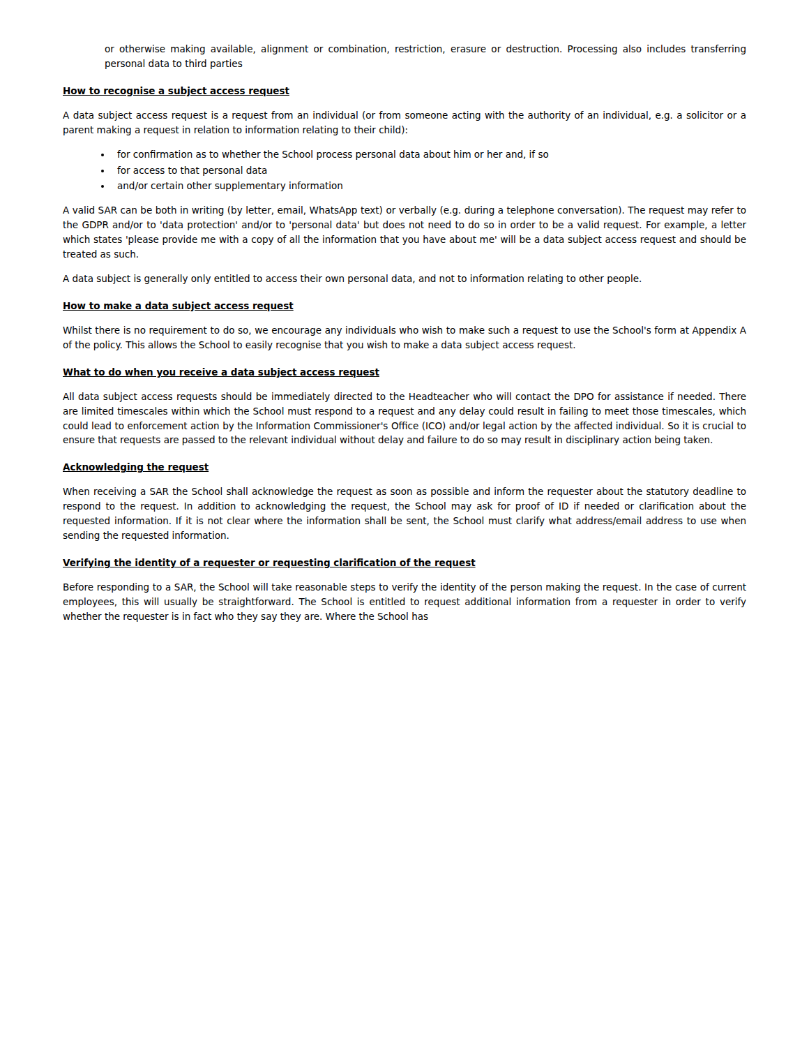or otherwise making available, alignment or combination, restriction, erasure or destruction. Processing also includes transferring personal data to third parties
How to recognise a subject access request
A data subject access request is a request from an individual (or from someone acting with the authority of an individual, e.g. a solicitor or a parent making a request in relation to information relating to their child):
for confirmation as to whether the School process personal data about him or her and, if so
for access to that personal data
and/or certain other supplementary information
A valid SAR can be both in writing (by letter, email, WhatsApp text) or verbally (e.g. during a telephone conversation). The request may refer to the GDPR and/or to 'data protection' and/or to 'personal data' but does not need to do so in order to be a valid request. For example, a letter which states 'please provide me with a copy of all the information that you have about me' will be a data subject access request and should be treated as such.
A data subject is generally only entitled to access their own personal data, and not to information relating to other people.
How to make a data subject access request
Whilst there is no requirement to do so, we encourage any individuals who wish to make such a request to use the School's form at Appendix A of the policy. This allows the School to easily recognise that you wish to make a data subject access request.
What to do when you receive a data subject access request
All data subject access requests should be immediately directed to the Headteacher who will contact the DPO for assistance if needed. There are limited timescales within which the School must respond to a request and any delay could result in failing to meet those timescales, which could lead to enforcement action by the Information Commissioner's Office (ICO) and/or legal action by the affected individual. So it is crucial to ensure that requests are passed to the relevant individual without delay and failure to do so may result in disciplinary action being taken.
Acknowledging the request
When receiving a SAR the School shall acknowledge the request as soon as possible and inform the requester about the statutory deadline to respond to the request. In addition to acknowledging the request, the School may ask for proof of ID if needed or clarification about the requested information. If it is not clear where the information shall be sent, the School must clarify what address/email address to use when sending the requested information.
Verifying the identity of a requester or requesting clarification of the request
Before responding to a SAR, the School will take reasonable steps to verify the identity of the person making the request. In the case of current employees, this will usually be straightforward. The School is entitled to request additional information from a requester in order to verify whether the requester is in fact who they say they are. Where the School has